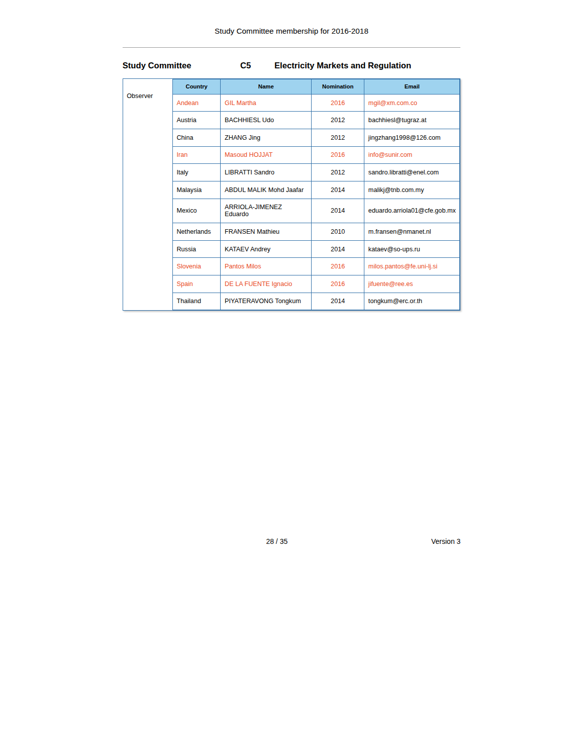Study Committee membership for 2016-2018
Study Committee
C5
Electricity Markets and Regulation
Observer
| Country | Name | Nomination | Email |
| --- | --- | --- | --- |
| Andean | GIL Martha | 2016 | mgil@xm.com.co |
| Austria | BACHHIESL Udo | 2012 | bachhiesl@tugraz.at |
| China | ZHANG Jing | 2012 | jingzhang1998@126.com |
| Iran | Masoud HOJJAT | 2016 | info@sunir.com |
| Italy | LIBRATTI Sandro | 2012 | sandro.libratti@enel.com |
| Malaysia | ABDUL MALIK Mohd Jaafar | 2014 | malikj@tnb.com.my |
| Mexico | ARRIOLA-JIMENEZ Eduardo | 2014 | eduardo.arriola01@cfe.gob.mx |
| Netherlands | FRANSEN Mathieu | 2010 | m.fransen@nmanet.nl |
| Russia | KATAEV Andrey | 2014 | kataev@so-ups.ru |
| Slovenia | Pantos Milos | 2016 | milos.pantos@fe.uni-lj.si |
| Spain | DE LA FUENTE Ignacio | 2016 | jifuente@ree.es |
| Thailand | PIYATERAVONG Tongkum | 2014 | tongkum@erc.or.th |
28 / 35
Version 3